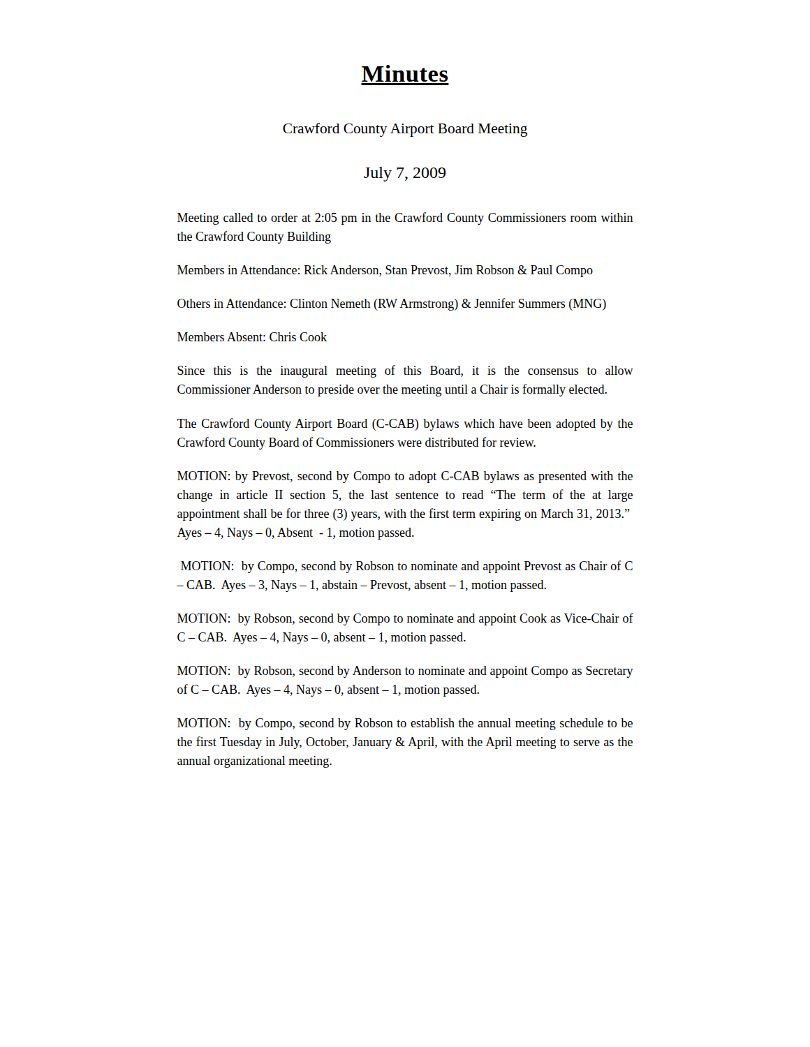Minutes
Crawford County Airport Board Meeting
July 7, 2009
Meeting called to order at 2:05 pm in the Crawford County Commissioners room within the Crawford County Building
Members in Attendance: Rick Anderson, Stan Prevost, Jim Robson & Paul Compo
Others in Attendance: Clinton Nemeth (RW Armstrong) & Jennifer Summers (MNG)
Members Absent: Chris Cook
Since this is the inaugural meeting of this Board, it is the consensus to allow Commissioner Anderson to preside over the meeting until a Chair is formally elected.
The Crawford County Airport Board (C-CAB) bylaws which have been adopted by the Crawford County Board of Commissioners were distributed for review.
MOTION: by Prevost, second by Compo to adopt C-CAB bylaws as presented with the change in article II section 5, the last sentence to read “The term of the at large appointment shall be for three (3) years, with the first term expiring on March 31, 2013.” Ayes – 4, Nays – 0, Absent - 1, motion passed.
MOTION: by Compo, second by Robson to nominate and appoint Prevost as Chair of C – CAB. Ayes – 3, Nays – 1, abstain – Prevost, absent – 1, motion passed.
MOTION: by Robson, second by Compo to nominate and appoint Cook as Vice-Chair of C – CAB. Ayes – 4, Nays – 0, absent – 1, motion passed.
MOTION: by Robson, second by Anderson to nominate and appoint Compo as Secretary of C – CAB. Ayes – 4, Nays – 0, absent – 1, motion passed.
MOTION: by Compo, second by Robson to establish the annual meeting schedule to be the first Tuesday in July, October, January & April, with the April meeting to serve as the annual organizational meeting.